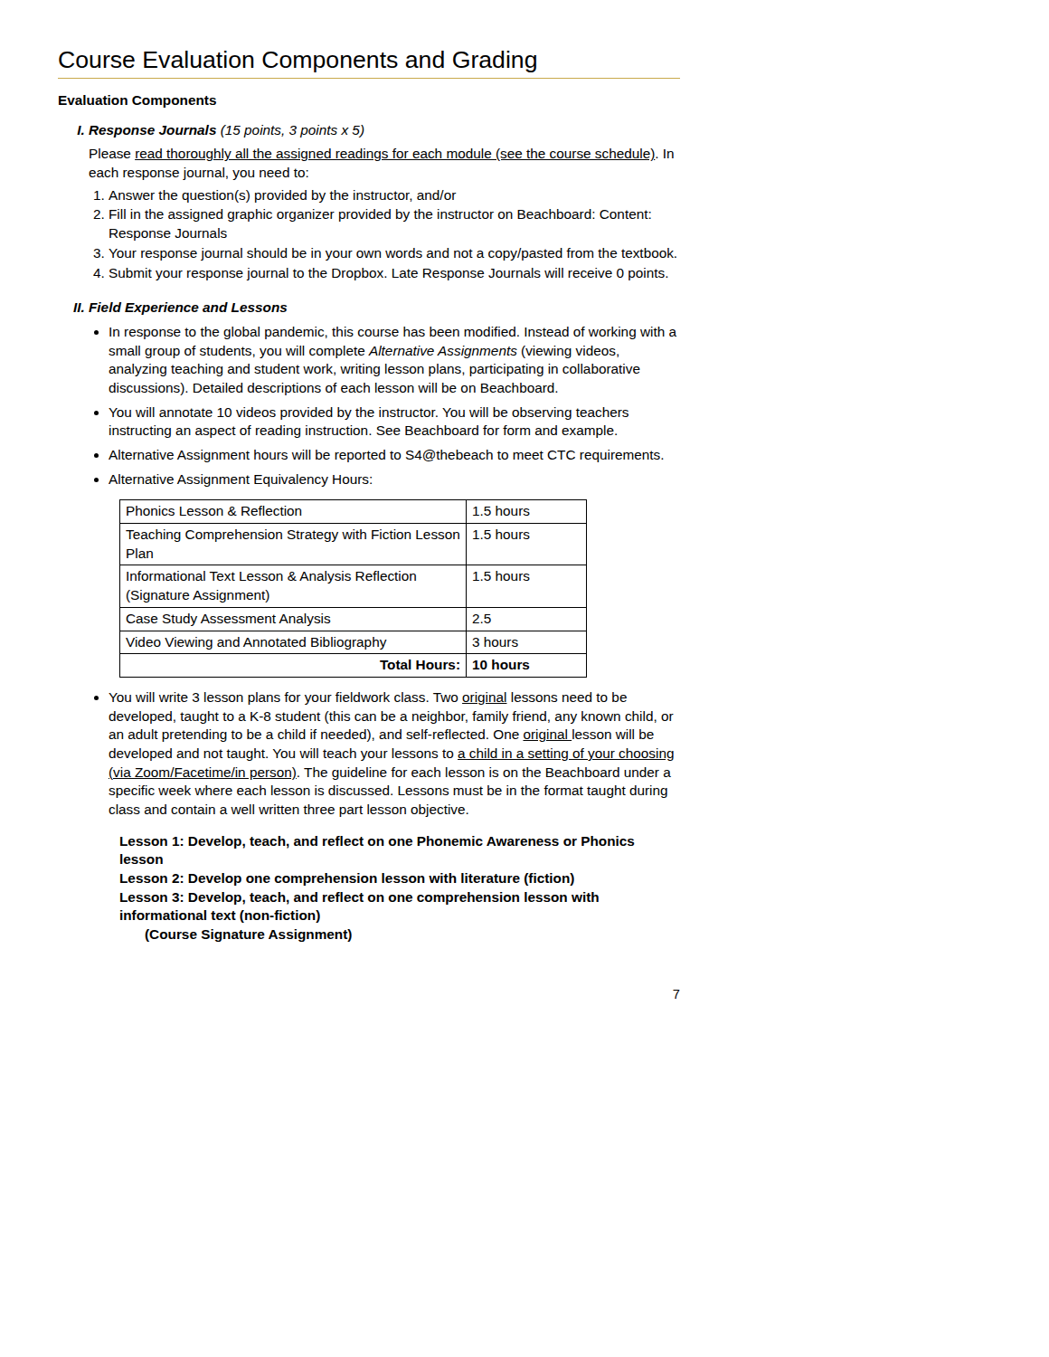Course Evaluation Components and Grading
Evaluation Components
Response Journals (15 points, 3 points x 5)
Please read thoroughly all the assigned readings for each module (see the course schedule). In each response journal, you need to:
Answer the question(s) provided by the instructor, and/or
Fill in the assigned graphic organizer provided by the instructor on Beachboard: Content: Response Journals
Your response journal should be in your own words and not a copy/pasted from the textbook.
Submit your response journal to the Dropbox. Late Response Journals will receive 0 points.
Field Experience and Lessons
In response to the global pandemic, this course has been modified. Instead of working with a small group of students, you will complete Alternative Assignments (viewing videos, analyzing teaching and student work, writing lesson plans, participating in collaborative discussions). Detailed descriptions of each lesson will be on Beachboard.
You will annotate 10 videos provided by the instructor. You will be observing teachers instructing an aspect of reading instruction. See Beachboard for form and example.
Alternative Assignment hours will be reported to S4@thebeach to meet CTC requirements.
Alternative Assignment Equivalency Hours:
| Phonics Lesson & Reflection | 1.5 hours |
| Teaching Comprehension Strategy with Fiction Lesson Plan | 1.5 hours |
| Informational Text Lesson & Analysis Reflection (Signature Assignment) | 1.5 hours |
| Case Study Assessment Analysis | 2.5 |
| Video Viewing and Annotated Bibliography | 3 hours |
| Total Hours: | 10 hours |
You will write 3 lesson plans for your fieldwork class. Two original lessons need to be developed, taught to a K-8 student (this can be a neighbor, family friend, any known child, or an adult pretending to be a child if needed), and self-reflected. One original lesson will be developed and not taught. You will teach your lessons to a child in a setting of your choosing (via Zoom/Facetime/in person). The guideline for each lesson is on the Beachboard under a specific week where each lesson is discussed. Lessons must be in the format taught during class and contain a well written three part lesson objective.
Lesson 1: Develop, teach, and reflect on one Phonemic Awareness or Phonics lesson
Lesson 2: Develop one comprehension lesson with literature (fiction)
Lesson 3: Develop, teach, and reflect on one comprehension lesson with informational text (non-fiction)
(Course Signature Assignment)
7